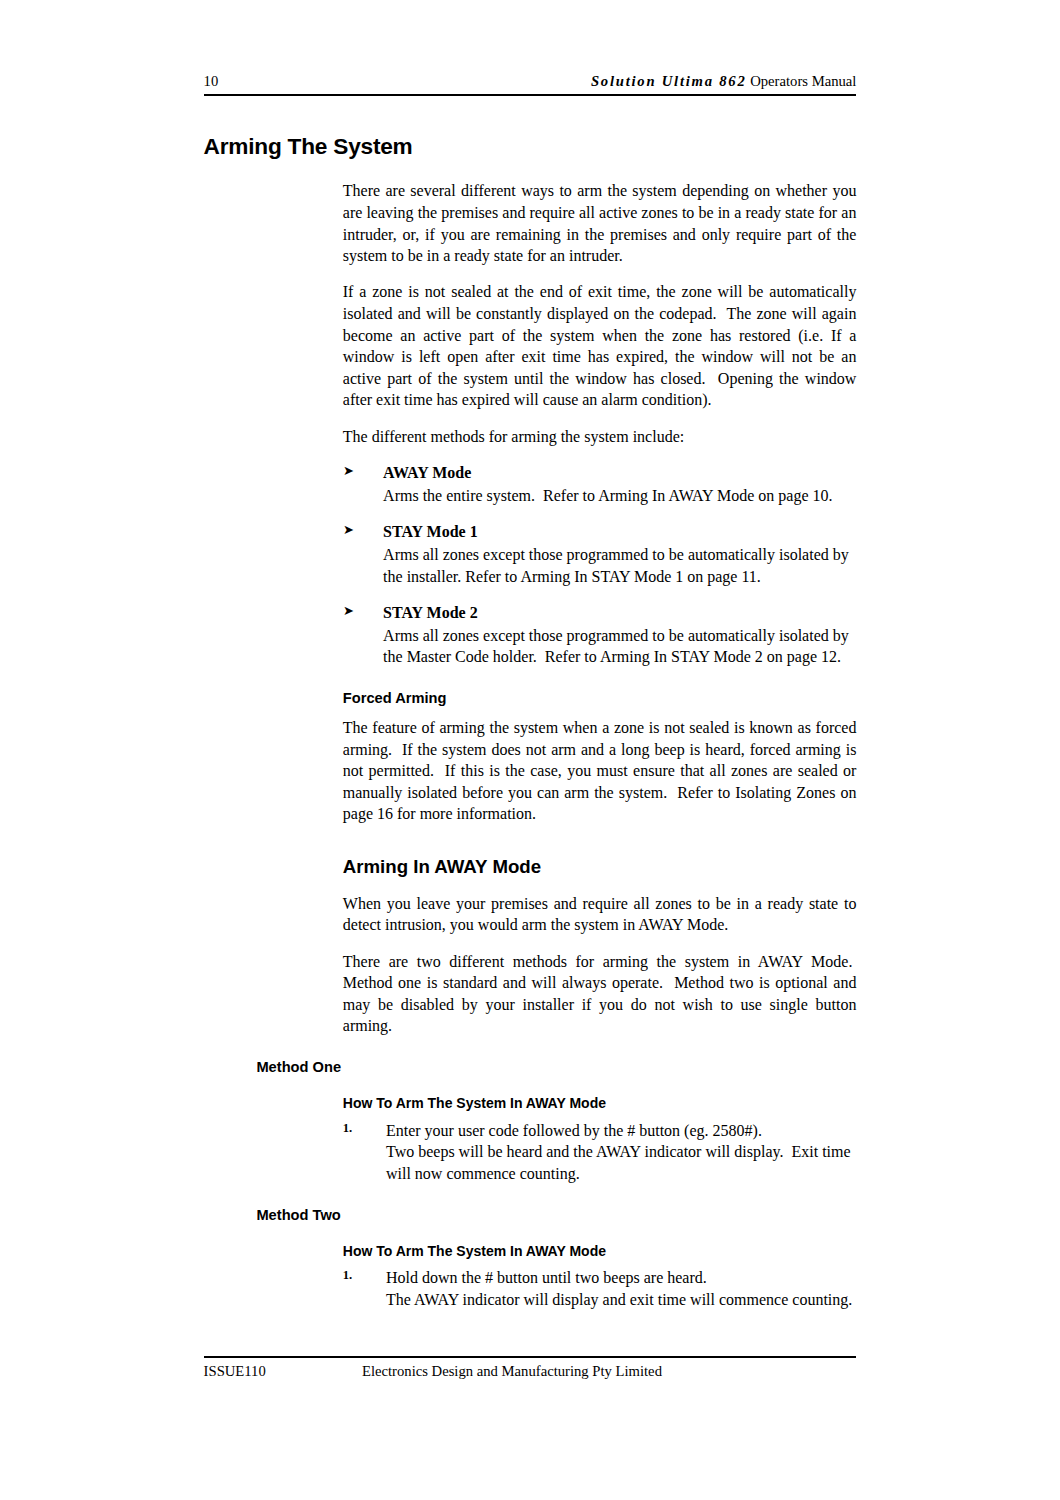10
Solution Ultima 862 Operators Manual
Arming The System
There are several different ways to arm the system depending on whether you are leaving the premises and require all active zones to be in a ready state for an intruder, or, if you are remaining in the premises and only require part of the system to be in a ready state for an intruder.
If a zone is not sealed at the end of exit time, the zone will be automatically isolated and will be constantly displayed on the codepad. The zone will again become an active part of the system when the zone has restored (i.e. If a window is left open after exit time has expired, the window will not be an active part of the system until the window has closed. Opening the window after exit time has expired will cause an alarm condition).
The different methods for arming the system include:
AWAY Mode Arms the entire system. Refer to Arming In AWAY Mode on page 10.
STAY Mode 1 Arms all zones except those programmed to be automatically isolated by the installer. Refer to Arming In STAY Mode 1 on page 11.
STAY Mode 2 Arms all zones except those programmed to be automatically isolated by the Master Code holder. Refer to Arming In STAY Mode 2 on page 12.
Forced Arming
The feature of arming the system when a zone is not sealed is known as forced arming. If the system does not arm and a long beep is heard, forced arming is not permitted. If this is the case, you must ensure that all zones are sealed or manually isolated before you can arm the system. Refer to Isolating Zones on page 16 for more information.
Arming In AWAY Mode
When you leave your premises and require all zones to be in a ready state to detect intrusion, you would arm the system in AWAY Mode.
There are two different methods for arming the system in AWAY Mode. Method one is standard and will always operate. Method two is optional and may be disabled by your installer if you do not wish to use single button arming.
Method One
How To Arm The System In AWAY Mode
Enter your user code followed by the # button (eg. 2580#). Two beeps will be heard and the AWAY indicator will display. Exit time will now commence counting.
Method Two
How To Arm The System In AWAY Mode
Hold down the # button until two beeps are heard. The AWAY indicator will display and exit time will commence counting.
ISSUE110
Electronics Design and Manufacturing Pty Limited